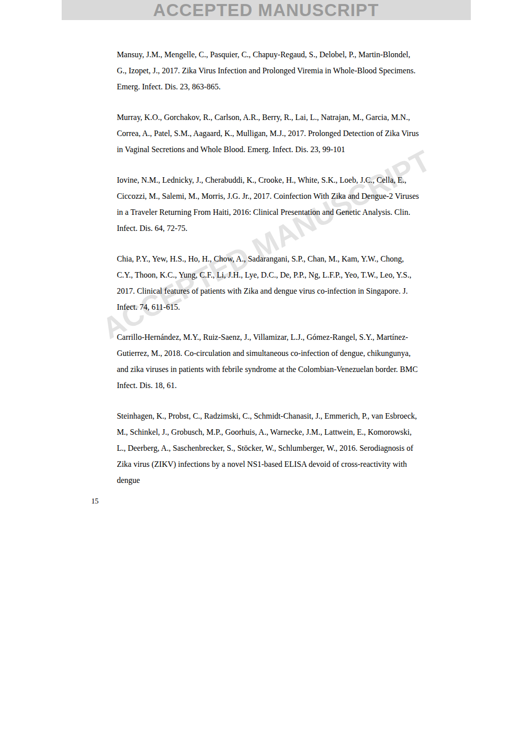ACCEPTED MANUSCRIPT
ACCEPTED MANUSCRIPT
Mansuy, J.M., Mengelle, C., Pasquier, C., Chapuy-Regaud, S., Delobel, P., Martin-Blondel, G., Izopet, J., 2017. Zika Virus Infection and Prolonged Viremia in Whole-Blood Specimens. Emerg. Infect. Dis. 23, 863-865.
Murray, K.O., Gorchakov, R., Carlson, A.R., Berry, R., Lai, L., Natrajan, M., Garcia, M.N., Correa, A., Patel, S.M., Aagaard, K., Mulligan, M.J., 2017. Prolonged Detection of Zika Virus in Vaginal Secretions and Whole Blood. Emerg. Infect. Dis. 23, 99-101
Iovine, N.M., Lednicky, J., Cherabuddi, K., Crooke, H., White, S.K., Loeb, J.C., Cella, E., Ciccozzi, M., Salemi, M., Morris, J.G. Jr., 2017. Coinfection With Zika and Dengue-2 Viruses in a Traveler Returning From Haiti, 2016: Clinical Presentation and Genetic Analysis. Clin. Infect. Dis. 64, 72-75.
Chia, P.Y., Yew, H.S., Ho, H., Chow, A., Sadarangani, S.P., Chan, M., Kam, Y.W., Chong, C.Y., Thoon, K.C., Yung, C.F., Li, J.H., Lye, D.C., De, P.P., Ng, L.F.P., Yeo, T.W., Leo, Y.S., 2017. Clinical features of patients with Zika and dengue virus co-infection in Singapore. J. Infect. 74, 611-615.
Carrillo-Hernández, M.Y., Ruiz-Saenz, J., Villamizar, L.J., Gómez-Rangel, S.Y., Martínez-Gutierrez, M., 2018. Co-circulation and simultaneous co-infection of dengue, chikungunya, and zika viruses in patients with febrile syndrome at the Colombian-Venezuelan border. BMC Infect. Dis. 18, 61.
Steinhagen, K., Probst, C., Radzimski, C., Schmidt-Chanasit, J., Emmerich, P., van Esbroeck, M., Schinkel, J., Grobusch, M.P., Goorhuis, A., Warnecke, J.M., Lattwein, E., Komorowski, L., Deerberg, A., Saschenbrecker, S., Stöcker, W., Schlumberger, W., 2016. Serodiagnosis of Zika virus (ZIKV) infections by a novel NS1-based ELISA devoid of cross-reactivity with dengue
15